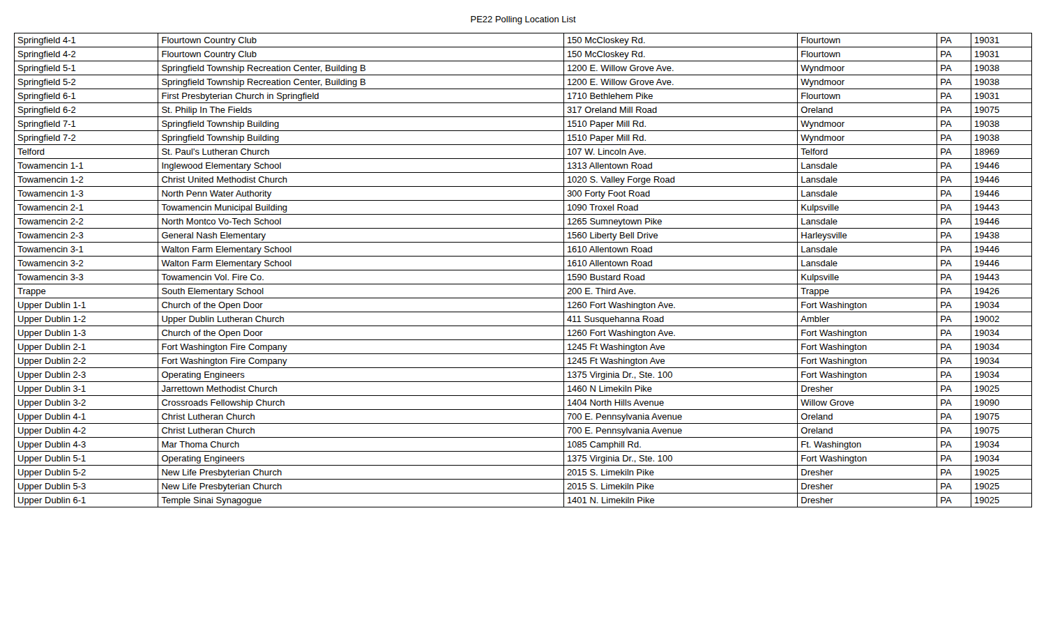PE22 Polling Location List
| Springfield 4-1 | Flourtown Country Club | 150 McCloskey Rd. | Flourtown | PA | 19031 |
| Springfield 4-2 | Flourtown Country Club | 150 McCloskey Rd. | Flourtown | PA | 19031 |
| Springfield 5-1 | Springfield Township Recreation Center, Building B | 1200 E. Willow Grove Ave. | Wyndmoor | PA | 19038 |
| Springfield 5-2 | Springfield Township Recreation Center, Building B | 1200 E. Willow Grove Ave. | Wyndmoor | PA | 19038 |
| Springfield 6-1 | First Presbyterian Church in Springfield | 1710 Bethlehem Pike | Flourtown | PA | 19031 |
| Springfield 6-2 | St. Philip In The Fields | 317 Oreland Mill Road | Oreland | PA | 19075 |
| Springfield 7-1 | Springfield Township Building | 1510 Paper Mill Rd. | Wyndmoor | PA | 19038 |
| Springfield 7-2 | Springfield Township Building | 1510 Paper Mill Rd. | Wyndmoor | PA | 19038 |
| Telford | St. Paul's Lutheran Church | 107 W. Lincoln Ave. | Telford | PA | 18969 |
| Towamencin 1-1 | Inglewood Elementary School | 1313 Allentown Road | Lansdale | PA | 19446 |
| Towamencin 1-2 | Christ United Methodist Church | 1020 S. Valley Forge Road | Lansdale | PA | 19446 |
| Towamencin 1-3 | North Penn Water Authority | 300 Forty Foot Road | Lansdale | PA | 19446 |
| Towamencin 2-1 | Towamencin Municipal Building | 1090 Troxel Road | Kulpsville | PA | 19443 |
| Towamencin 2-2 | North Montco Vo-Tech School | 1265 Sumneytown Pike | Lansdale | PA | 19446 |
| Towamencin 2-3 | General Nash Elementary | 1560 Liberty Bell Drive | Harleysville | PA | 19438 |
| Towamencin 3-1 | Walton Farm Elementary School | 1610 Allentown Road | Lansdale | PA | 19446 |
| Towamencin 3-2 | Walton Farm Elementary School | 1610 Allentown Road | Lansdale | PA | 19446 |
| Towamencin 3-3 | Towamencin Vol. Fire Co. | 1590 Bustard Road | Kulpsville | PA | 19443 |
| Trappe | South Elementary School | 200 E. Third Ave. | Trappe | PA | 19426 |
| Upper Dublin 1-1 | Church of the Open Door | 1260 Fort Washington Ave. | Fort Washington | PA | 19034 |
| Upper Dublin 1-2 | Upper Dublin Lutheran Church | 411 Susquehanna Road | Ambler | PA | 19002 |
| Upper Dublin 1-3 | Church of the Open Door | 1260 Fort Washington Ave. | Fort Washington | PA | 19034 |
| Upper Dublin 2-1 | Fort Washington Fire Company | 1245 Ft Washington Ave | Fort Washington | PA | 19034 |
| Upper Dublin 2-2 | Fort Washington Fire Company | 1245 Ft Washington Ave | Fort Washington | PA | 19034 |
| Upper Dublin 2-3 | Operating Engineers | 1375 Virginia Dr., Ste. 100 | Fort Washington | PA | 19034 |
| Upper Dublin 3-1 | Jarrettown Methodist Church | 1460 N Limekiln Pike | Dresher | PA | 19025 |
| Upper Dublin 3-2 | Crossroads Fellowship Church | 1404 North Hills Avenue | Willow Grove | PA | 19090 |
| Upper Dublin 4-1 | Christ Lutheran Church | 700 E. Pennsylvania Avenue | Oreland | PA | 19075 |
| Upper Dublin 4-2 | Christ Lutheran Church | 700 E. Pennsylvania Avenue | Oreland | PA | 19075 |
| Upper Dublin 4-3 | Mar Thoma Church | 1085 Camphill Rd. | Ft. Washington | PA | 19034 |
| Upper Dublin 5-1 | Operating Engineers | 1375 Virginia Dr., Ste. 100 | Fort Washington | PA | 19034 |
| Upper Dublin 5-2 | New Life Presbyterian Church | 2015 S. Limekiln Pike | Dresher | PA | 19025 |
| Upper Dublin 5-3 | New Life Presbyterian Church | 2015 S. Limekiln Pike | Dresher | PA | 19025 |
| Upper Dublin 6-1 | Temple Sinai Synagogue | 1401 N. Limekiln Pike | Dresher | PA | 19025 |